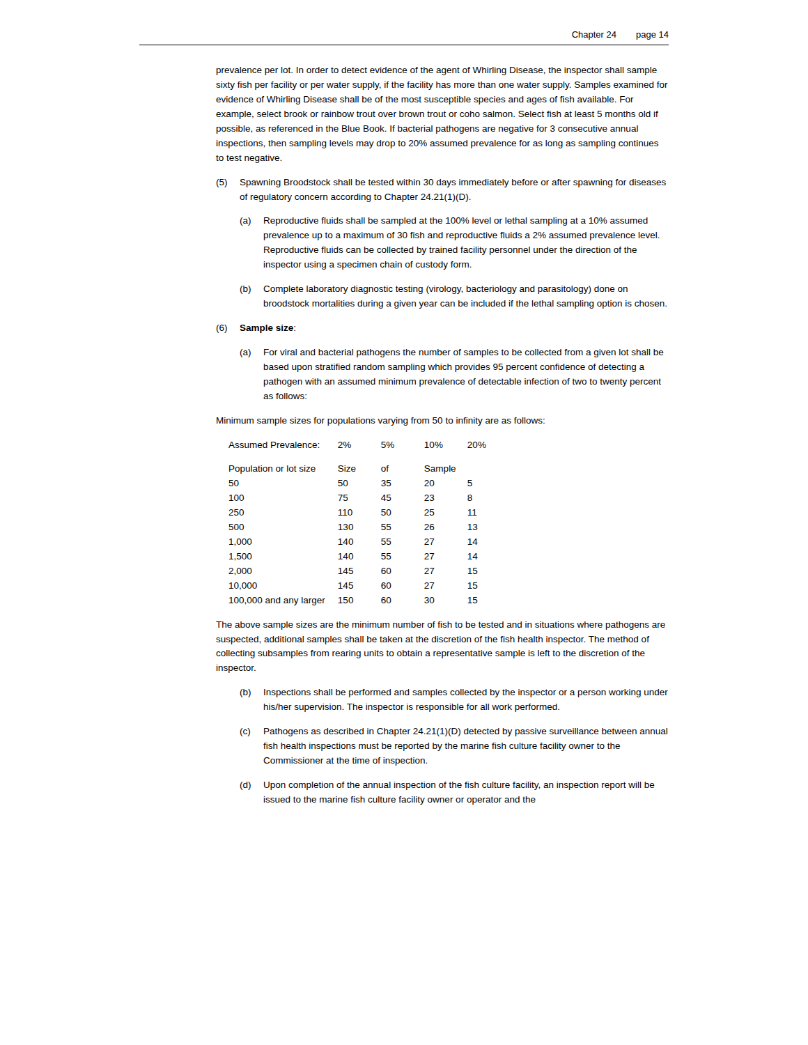Chapter 24 page 14
prevalence per lot. In order to detect evidence of the agent of Whirling Disease, the inspector shall sample sixty fish per facility or per water supply, if the facility has more than one water supply. Samples examined for evidence of Whirling Disease shall be of the most susceptible species and ages of fish available. For example, select brook or rainbow trout over brown trout or coho salmon. Select fish at least 5 months old if possible, as referenced in the Blue Book. If bacterial pathogens are negative for 3 consecutive annual inspections, then sampling levels may drop to 20% assumed prevalence for as long as sampling continues to test negative.
(5)
Spawning Broodstock shall be tested within 30 days immediately before or after spawning for diseases of regulatory concern according to Chapter 24.21(1)(D).
(a)
Reproductive fluids shall be sampled at the 100% level or lethal sampling at a 10% assumed prevalence up to a maximum of 30 fish and reproductive fluids a 2% assumed prevalence level. Reproductive fluids can be collected by trained facility personnel under the direction of the inspector using a specimen chain of custody form.
(b)
Complete laboratory diagnostic testing (virology, bacteriology and parasitology) done on broodstock mortalities during a given year can be included if the lethal sampling option is chosen.
(6)
Sample size:
(a)
For viral and bacterial pathogens the number of samples to be collected from a given lot shall be based upon stratified random sampling which provides 95 percent confidence of detecting a pathogen with an assumed minimum prevalence of detectable infection of two to twenty percent as follows:
Minimum sample sizes for populations varying from 50 to infinity are as follows:
| Assumed Prevalence: | 2% | 5% | 10% | 20% |
| Population or lot size | Size | of | Sample | |
| 50 | 50 | 35 | 20 | 5 |
| 100 | 75 | 45 | 23 | 8 |
| 250 | 110 | 50 | 25 | 11 |
| 500 | 130 | 55 | 26 | 13 |
| 1,000 | 140 | 55 | 27 | 14 |
| 1,500 | 140 | 55 | 27 | 14 |
| 2,000 | 145 | 60 | 27 | 15 |
| 10,000 | 145 | 60 | 27 | 15 |
| 100,000 and any larger | 150 | 60 | 30 | 15 |
The above sample sizes are the minimum number of fish to be tested and in situations where pathogens are suspected, additional samples shall be taken at the discretion of the fish health inspector. The method of collecting subsamples from rearing units to obtain a representative sample is left to the discretion of the inspector.
(b)
Inspections shall be performed and samples collected by the inspector or a person working under his/her supervision. The inspector is responsible for all work performed.
(c)
Pathogens as described in Chapter 24.21(1)(D) detected by passive surveillance between annual fish health inspections must be reported by the marine fish culture facility owner to the Commissioner at the time of inspection.
(d)
Upon completion of the annual inspection of the fish culture facility, an inspection report will be issued to the marine fish culture facility owner or operator and the